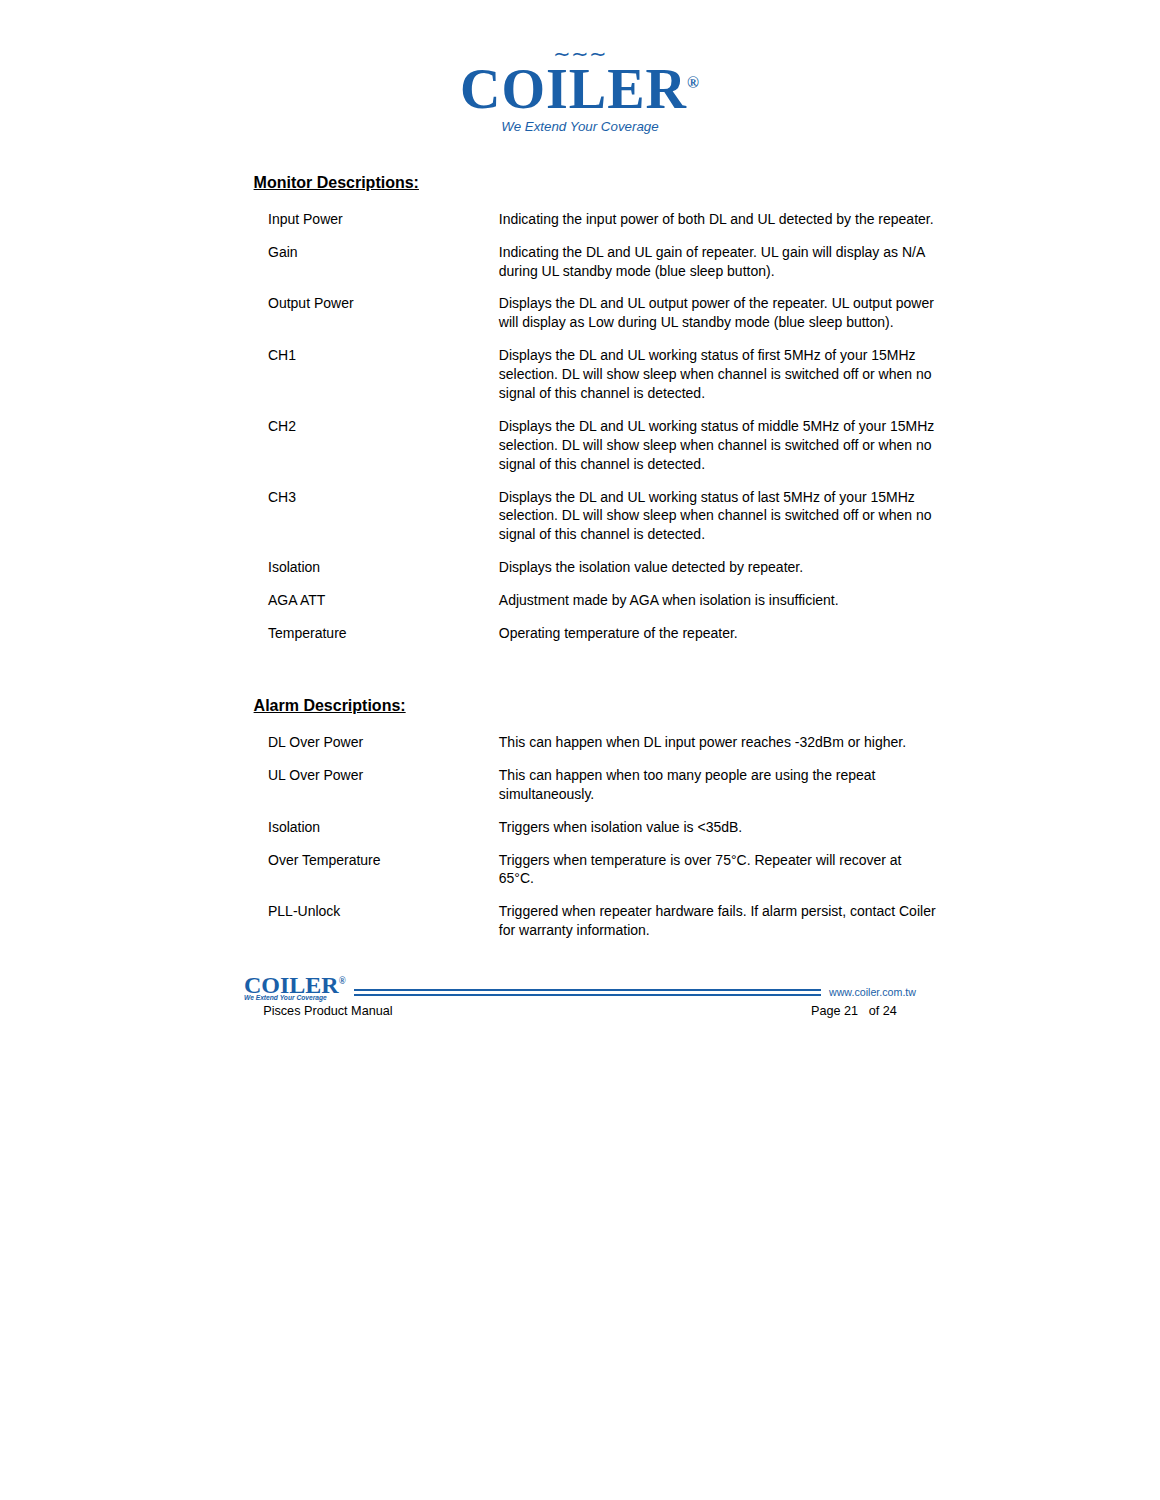∼∼∼
COILER®
We Extend Your Coverage
Monitor Descriptions:
| Input Power | Indicating the input power of both DL and UL detected by the repeater. |
| Gain | Indicating the DL and UL gain of repeater. UL gain will display as N/A during UL standby mode (blue sleep button). |
| Output Power | Displays the DL and UL output power of the repeater. UL output power will display as Low during UL standby mode (blue sleep button). |
| CH1 | Displays the DL and UL working status of first 5MHz of your 15MHz selection. DL will show sleep when channel is switched off or when no signal of this channel is detected. |
| CH2 | Displays the DL and UL working status of middle 5MHz of your 15MHz selection. DL will show sleep when channel is switched off or when no signal of this channel is detected. |
| CH3 | Displays the DL and UL working status of last 5MHz of your 15MHz selection. DL will show sleep when channel is switched off or when no signal of this channel is detected. |
| Isolation | Displays the isolation value detected by repeater. |
| AGA ATT | Adjustment made by AGA when isolation is insufficient. |
| Temperature | Operating temperature of the repeater. |
Alarm Descriptions:
| DL Over Power | This can happen when DL input power reaches -32dBm or higher. |
| UL Over Power | This can happen when too many people are using the repeat simultaneously. |
| Isolation | Triggers when isolation value is <35dB. |
| Over Temperature | Triggers when temperature is over 75°C. Repeater will recover at 65°C. |
| PLL-Unlock | Triggered when repeater hardware fails. If alarm persist, contact Coiler for warranty information. |
COILER® We Extend Your Coverage
www.coiler.com.tw
Pisces Product Manual Page 21 of 24